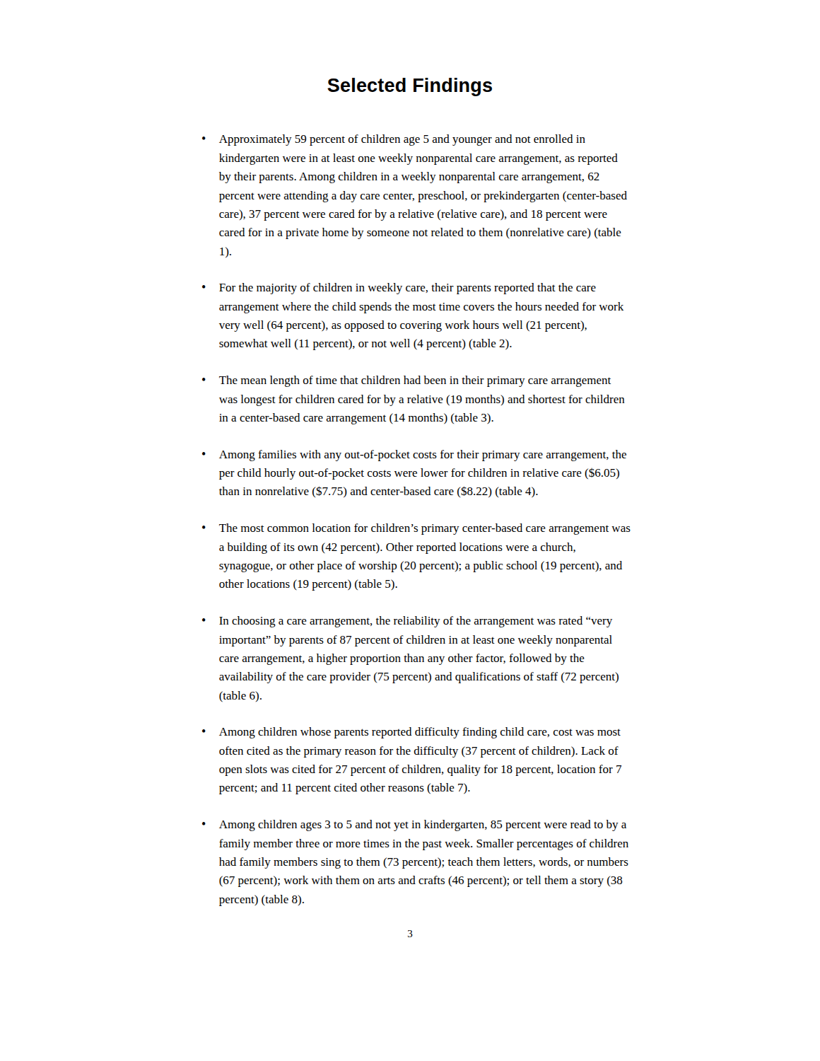Selected Findings
Approximately 59 percent of children age 5 and younger and not enrolled in kindergarten were in at least one weekly nonparental care arrangement, as reported by their parents. Among children in a weekly nonparental care arrangement, 62 percent were attending a day care center, preschool, or prekindergarten (center-based care), 37 percent were cared for by a relative (relative care), and 18 percent were cared for in a private home by someone not related to them (nonrelative care) (table 1).
For the majority of children in weekly care, their parents reported that the care arrangement where the child spends the most time covers the hours needed for work very well (64 percent), as opposed to covering work hours well (21 percent), somewhat well (11 percent), or not well (4 percent) (table 2).
The mean length of time that children had been in their primary care arrangement was longest for children cared for by a relative (19 months) and shortest for children in a center-based care arrangement (14 months) (table 3).
Among families with any out-of-pocket costs for their primary care arrangement, the per child hourly out-of-pocket costs were lower for children in relative care ($6.05) than in nonrelative ($7.75) and center-based care ($8.22) (table 4).
The most common location for children’s primary center-based care arrangement was a building of its own (42 percent). Other reported locations were a church, synagogue, or other place of worship (20 percent); a public school (19 percent), and other locations (19 percent) (table 5).
In choosing a care arrangement, the reliability of the arrangement was rated “very important” by parents of 87 percent of children in at least one weekly nonparental care arrangement, a higher proportion than any other factor, followed by the availability of the care provider (75 percent) and qualifications of staff (72 percent) (table 6).
Among children whose parents reported difficulty finding child care, cost was most often cited as the primary reason for the difficulty (37 percent of children). Lack of open slots was cited for 27 percent of children, quality for 18 percent, location for 7 percent; and 11 percent cited other reasons (table 7).
Among children ages 3 to 5 and not yet in kindergarten, 85 percent were read to by a family member three or more times in the past week. Smaller percentages of children had family members sing to them (73 percent); teach them letters, words, or numbers (67 percent); work with them on arts and crafts (46 percent); or tell them a story (38 percent) (table 8).
3